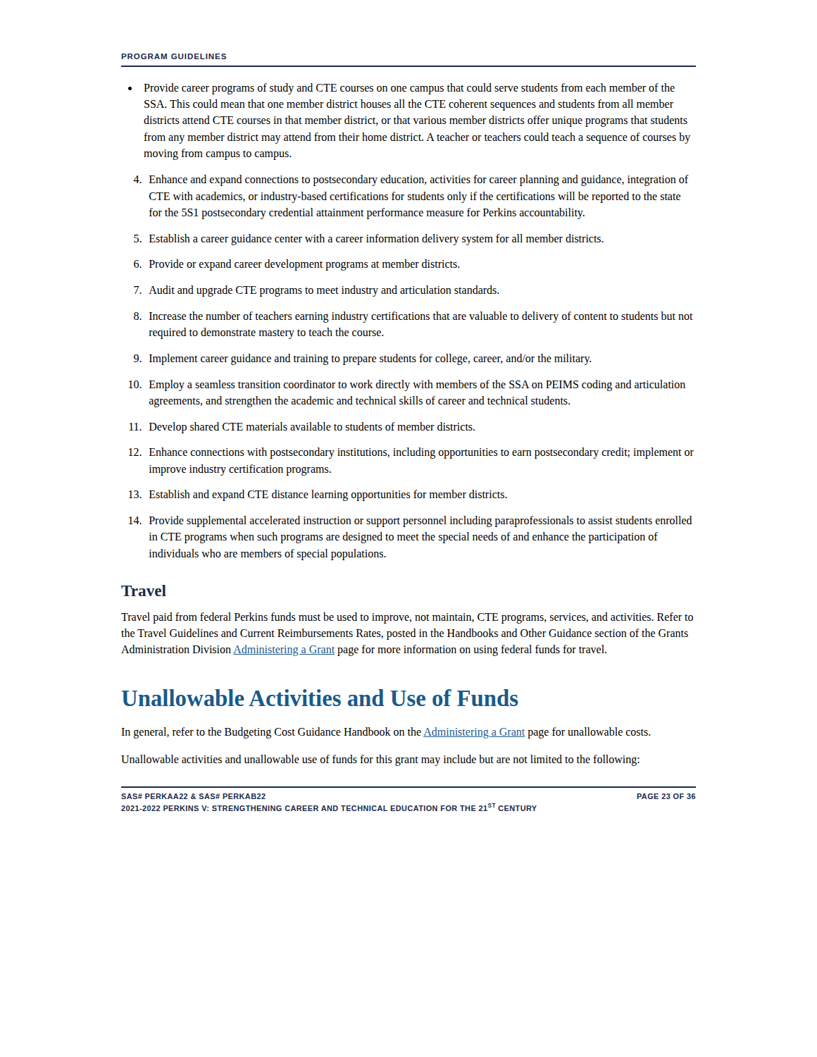PROGRAM GUIDELINES
Provide career programs of study and CTE courses on one campus that could serve students from each member of the SSA. This could mean that one member district houses all the CTE coherent sequences and students from all member districts attend CTE courses in that member district, or that various member districts offer unique programs that students from any member district may attend from their home district. A teacher or teachers could teach a sequence of courses by moving from campus to campus.
Enhance and expand connections to postsecondary education, activities for career planning and guidance, integration of CTE with academics, or industry-based certifications for students only if the certifications will be reported to the state for the 5S1 postsecondary credential attainment performance measure for Perkins accountability.
Establish a career guidance center with a career information delivery system for all member districts.
Provide or expand career development programs at member districts.
Audit and upgrade CTE programs to meet industry and articulation standards.
Increase the number of teachers earning industry certifications that are valuable to delivery of content to students but not required to demonstrate mastery to teach the course.
Implement career guidance and training to prepare students for college, career, and/or the military.
Employ a seamless transition coordinator to work directly with members of the SSA on PEIMS coding and articulation agreements, and strengthen the academic and technical skills of career and technical students.
Develop shared CTE materials available to students of member districts.
Enhance connections with postsecondary institutions, including opportunities to earn postsecondary credit; implement or improve industry certification programs.
Establish and expand CTE distance learning opportunities for member districts.
Provide supplemental accelerated instruction or support personnel including paraprofessionals to assist students enrolled in CTE programs when such programs are designed to meet the special needs of and enhance the participation of individuals who are members of special populations.
Travel
Travel paid from federal Perkins funds must be used to improve, not maintain, CTE programs, services, and activities. Refer to the Travel Guidelines and Current Reimbursements Rates, posted in the Handbooks and Other Guidance section of the Grants Administration Division Administering a Grant page for more information on using federal funds for travel.
Unallowable Activities and Use of Funds
In general, refer to the Budgeting Cost Guidance Handbook on the Administering a Grant page for unallowable costs.
Unallowable activities and unallowable use of funds for this grant may include but are not limited to the following:
SAS# PERKAA22 & SAS# PERKAB22
2021-2022 PERKINS V: STRENGTHENING CAREER AND TECHNICAL EDUCATION FOR THE 21ST CENTURY
PAGE 23 OF 36